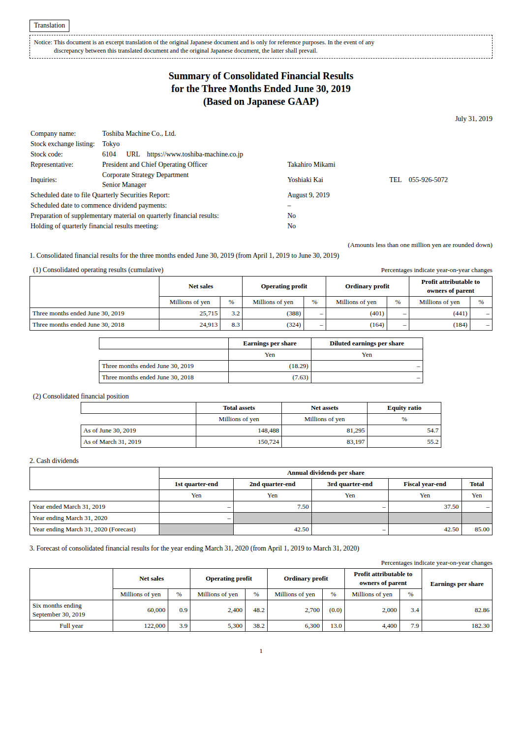Translation
Notice: This document is an excerpt translation of the original Japanese document and is only for reference purposes. In the event of any
discrepancy between this translated document and the original Japanese document, the latter shall prevail.
Summary of Consolidated Financial Results
for the Three Months Ended June 30, 2019
(Based on Japanese GAAP)
July 31, 2019
| Company name: | Toshiba Machine Co., Ltd. |
| Stock exchange listing: | Tokyo |
| Stock code: | 6104 URL https://www.toshiba-machine.co.jp |
| Representative: | President and Chief Operating Officer | Takahiro Mikami |
| Inquiries: | Corporate Strategy Department | Yoshiaki Kai | TEL 055-926-5072 |
| Senior Manager |
| Scheduled date to file Quarterly Securities Report: | August 9, 2019 |
| Scheduled date to commence dividend payments: | – |
| Preparation of supplementary material on quarterly financial results: | No |
| Holding of quarterly financial results meeting: | No |
(Amounts less than one million yen are rounded down)
1. Consolidated financial results for the three months ended June 30, 2019 (from April 1, 2019 to June 30, 2019)
(1) Consolidated operating results (cumulative) Percentages indicate year-on-year changes
| | Net sales | Operating profit | Ordinary profit | Profit attributable to owners of parent |
| --- | --- | --- | --- | --- |
| Millions of yen | % | Millions of yen | % | Millions of yen | % | Millions of yen | % |
| Three months ended June 30, 2019 | 25,715 | 3.2 | (388) | – | (401) | – | (441) | – |
| Three months ended June 30, 2018 | 24,913 | 8.3 | (324) | – | (164) | – | (184) | – |
| | Earnings per share | Diluted earnings per share |
| --- | --- | --- |
| | Yen | Yen |
| Three months ended June 30, 2019 | (18.29) | – |
| Three months ended June 30, 2018 | (7.63) | – |
(2) Consolidated financial position
| | Total assets | Net assets | Equity ratio |
| --- | --- | --- | --- |
| | Millions of yen | Millions of yen | % |
| As of June 30, 2019 | 148,488 | 81,295 | 54.7 |
| As of March 31, 2019 | 150,724 | 83,197 | 55.2 |
2. Cash dividends
| | Annual dividends per share |
| --- | --- |
| 1st quarter-end | 2nd quarter-end | 3rd quarter-end | Fiscal year-end | Total |
| | Yen | Yen | Yen | Yen | Yen |
| Year ended March 31, 2019 | – | 7.50 | – | 37.50 | – |
| Year ending March 31, 2020 | – | | | | |
| Year ending March 31, 2020 (Forecast) | | 42.50 | – | 42.50 | 85.00 |
3. Forecast of consolidated financial results for the year ending March 31, 2020 (from April 1, 2019 to March 31, 2020)
Percentages indicate year-on-year changes
| | Net sales | Operating profit | Ordinary profit | Profit attributable to owners of parent | Earnings per share |
| --- | --- | --- | --- | --- | --- |
| Millions of yen | % | Millions of yen | % | Millions of yen | % | Millions of yen | % |
| Six months ending September 30, 2019 | 60,000 | 0.9 | 2,400 | 48.2 | 2,700 | (0.0) | 2,000 | 3.4 | 82.86 |
| Full year | 122,000 | 3.9 | 5,300 | 38.2 | 6,300 | 13.0 | 4,400 | 7.9 | 182.30 |
1